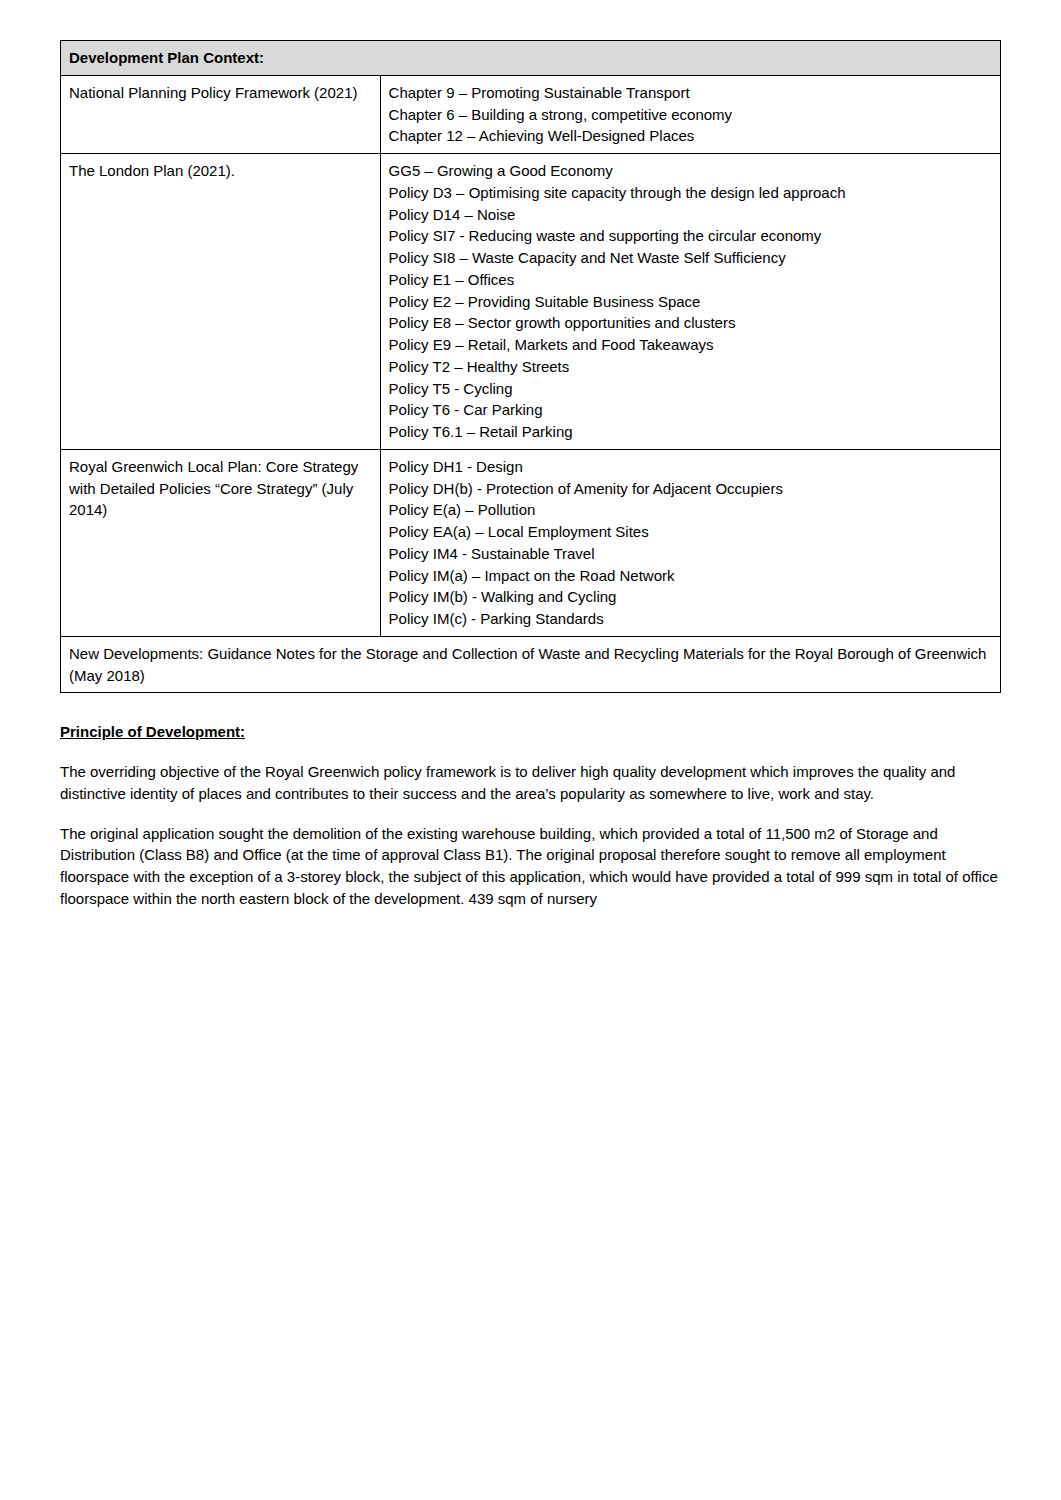| Development Plan Context: |
| --- |
| National Planning Policy Framework (2021) | Chapter 9 – Promoting Sustainable Transport Chapter 6 – Building a strong, competitive economy Chapter 12 – Achieving Well-Designed Places |
| The London Plan (2021). | GG5 – Growing a Good Economy Policy D3 – Optimising site capacity through the design led approach Policy D14 – Noise Policy SI7 - Reducing waste and supporting the circular economy Policy SI8 – Waste Capacity and Net Waste Self Sufficiency Policy E1 – Offices Policy E2 – Providing Suitable Business Space Policy E8 – Sector growth opportunities and clusters Policy E9 – Retail, Markets and Food Takeaways Policy T2 – Healthy Streets Policy T5 - Cycling Policy T6 - Car Parking Policy T6.1 – Retail Parking |
| Royal Greenwich Local Plan: Core Strategy with Detailed Policies “Core Strategy” (July 2014) | Policy DH1 - Design Policy DH(b) - Protection of Amenity for Adjacent Occupiers Policy E(a) – Pollution Policy EA(a) – Local Employment Sites Policy IM4 - Sustainable Travel Policy IM(a) – Impact on the Road Network Policy IM(b) - Walking and Cycling Policy IM(c) - Parking Standards |
| New Developments: Guidance Notes for the Storage and Collection of Waste and Recycling Materials for the Royal Borough of Greenwich (May 2018) |
Principle of Development:
The overriding objective of the Royal Greenwich policy framework is to deliver high quality development which improves the quality and distinctive identity of places and contributes to their success and the area’s popularity as somewhere to live, work and stay.
The original application sought the demolition of the existing warehouse building, which provided a total of 11,500 m2 of Storage and Distribution (Class B8) and Office (at the time of approval Class B1). The original proposal therefore sought to remove all employment floorspace with the exception of a 3-storey block, the subject of this application, which would have provided a total of 999 sqm in total of office floorspace within the north eastern block of the development. 439 sqm of nursery